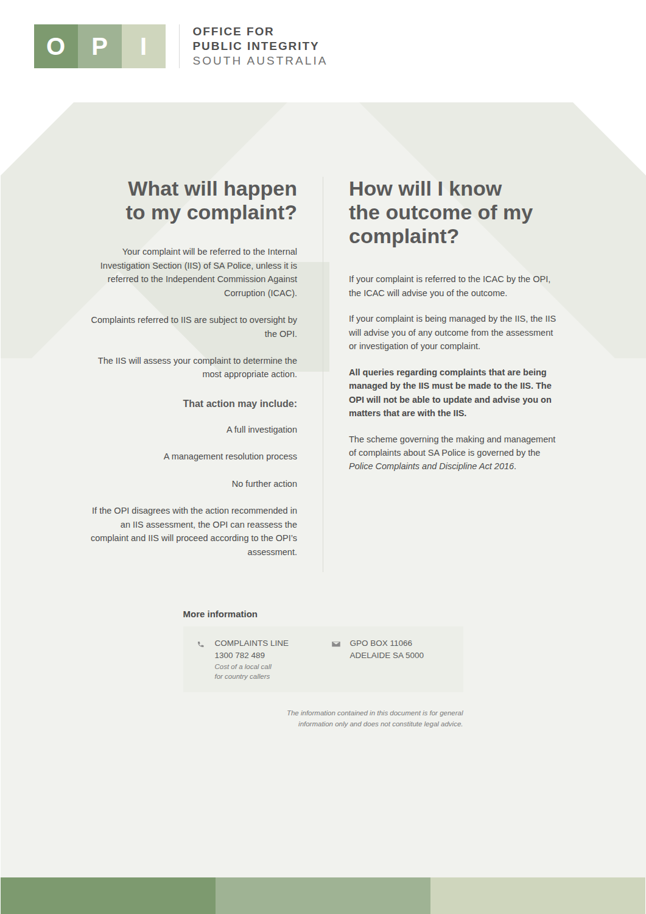O P I
OFFICE FOR
PUBLIC INTEGRITY
SOUTH AUSTRALIA
What will happen
to my complaint?
Your complaint will be referred to the Internal Investigation Section (IIS) of SA Police, unless it is referred to the Independent Commission Against Corruption (ICAC).
Complaints referred to IIS are subject to oversight by the OPI.
The IIS will assess your complaint to determine the most appropriate action.
That action may include:
A full investigation
A management resolution process
No further action
If the OPI disagrees with the action recommended in an IIS assessment, the OPI can reassess the complaint and IIS will proceed according to the OPI’s assessment.
How will I know
the outcome of my
complaint?
If your complaint is referred to the ICAC by the OPI, the ICAC will advise you of the outcome.
If your complaint is being managed by the IIS, the IIS will advise you of any outcome from the assessment or investigation of your complaint.
All queries regarding complaints that are being managed by the IIS must be made to the IIS. The OPI will not be able to update and advise you on matters that are with the IIS.
The scheme governing the making and management of complaints about SA Police is governed by the Police Complaints and Discipline Act 2016.
More information
COMPLAINTS LINE
1300 782 489 Cost of a local call
for country callers
GPO BOX 11066
ADELAIDE SA 5000
The information contained in this document is for general
information only and does not constitute legal advice.